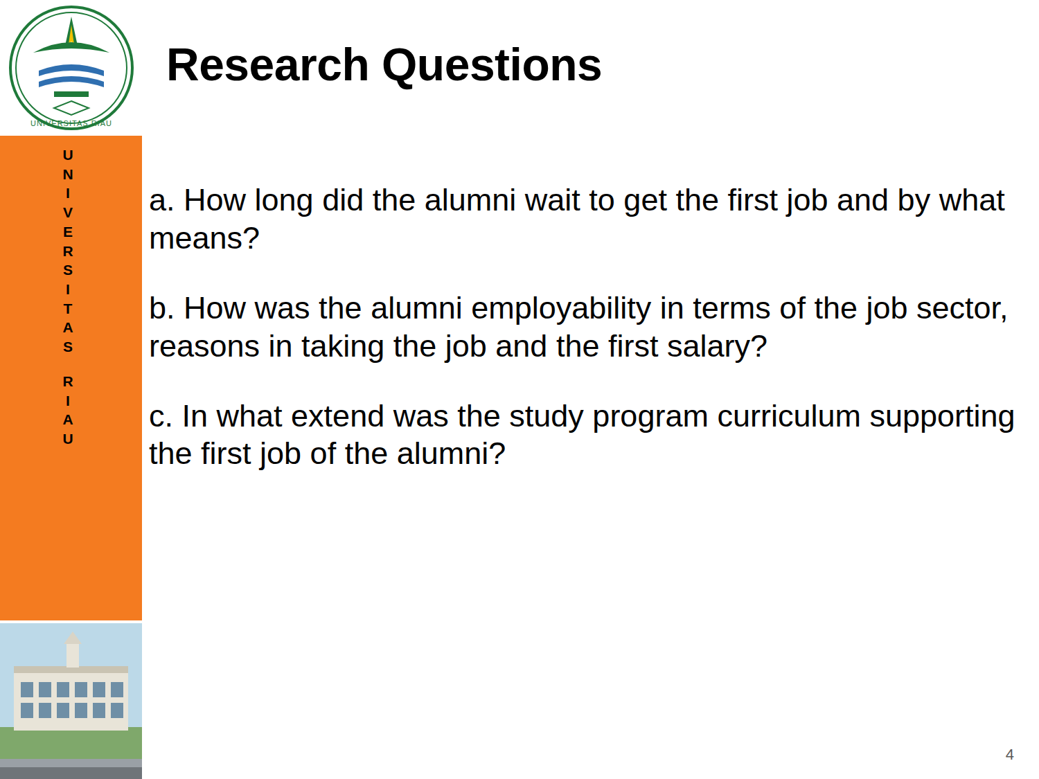UNIVERSITAS RIAU
U N I V E R S I T A S R I A U
Research Questions
a. How long did the alumni wait to get the first job and by what means?
b. How was the alumni employability in terms of the job sector, reasons in taking the job and the first salary?
c. In what extend was the study program curriculum supporting the first job of the alumni?
4